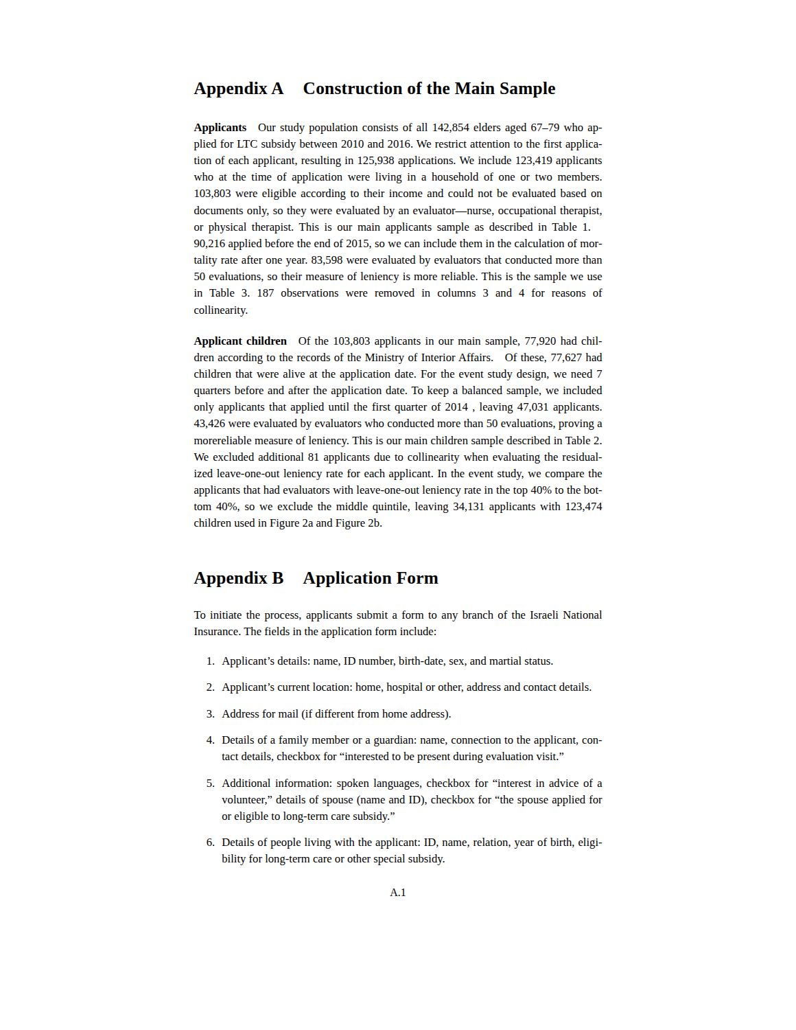Appendix A Construction of the Main Sample
Applicants Our study population consists of all 142,854 elders aged 67–79 who applied for LTC subsidy between 2010 and 2016. We restrict attention to the first application of each applicant, resulting in 125,938 applications. We include 123,419 applicants who at the time of application were living in a household of one or two members. 103,803 were eligible according to their income and could not be evaluated based on documents only, so they were evaluated by an evaluator—nurse, occupational therapist, or physical therapist. This is our main applicants sample as described in Table 1. 90,216 applied before the end of 2015, so we can include them in the calculation of mortality rate after one year. 83,598 were evaluated by evaluators that conducted more than 50 evaluations, so their measure of leniency is more reliable. This is the sample we use in Table 3. 187 observations were removed in columns 3 and 4 for reasons of collinearity.
Applicant children Of the 103,803 applicants in our main sample, 77,920 had children according to the records of the Ministry of Interior Affairs. Of these, 77,627 had children that were alive at the application date. For the event study design, we need 7 quarters before and after the application date. To keep a balanced sample, we included only applicants that applied until the first quarter of 2014 , leaving 47,031 applicants. 43,426 were evaluated by evaluators who conducted more than 50 evaluations, proving a morereliable measure of leniency. This is our main children sample described in Table 2. We excluded additional 81 applicants due to collinearity when evaluating the residualized leave-one-out leniency rate for each applicant. In the event study, we compare the applicants that had evaluators with leave-one-out leniency rate in the top 40% to the bottom 40%, so we exclude the middle quintile, leaving 34,131 applicants with 123,474 children used in Figure 2a and Figure 2b.
Appendix B Application Form
To initiate the process, applicants submit a form to any branch of the Israeli National Insurance. The fields in the application form include:
Applicant’s details: name, ID number, birth-date, sex, and martial status.
Applicant’s current location: home, hospital or other, address and contact details.
Address for mail (if different from home address).
Details of a family member or a guardian: name, connection to the applicant, contact details, checkbox for “interested to be present during evaluation visit.”
Additional information: spoken languages, checkbox for “interest in advice of a volunteer,” details of spouse (name and ID), checkbox for “the spouse applied for or eligible to long-term care subsidy.”
Details of people living with the applicant: ID, name, relation, year of birth, eligibility for long-term care or other special subsidy.
A.1